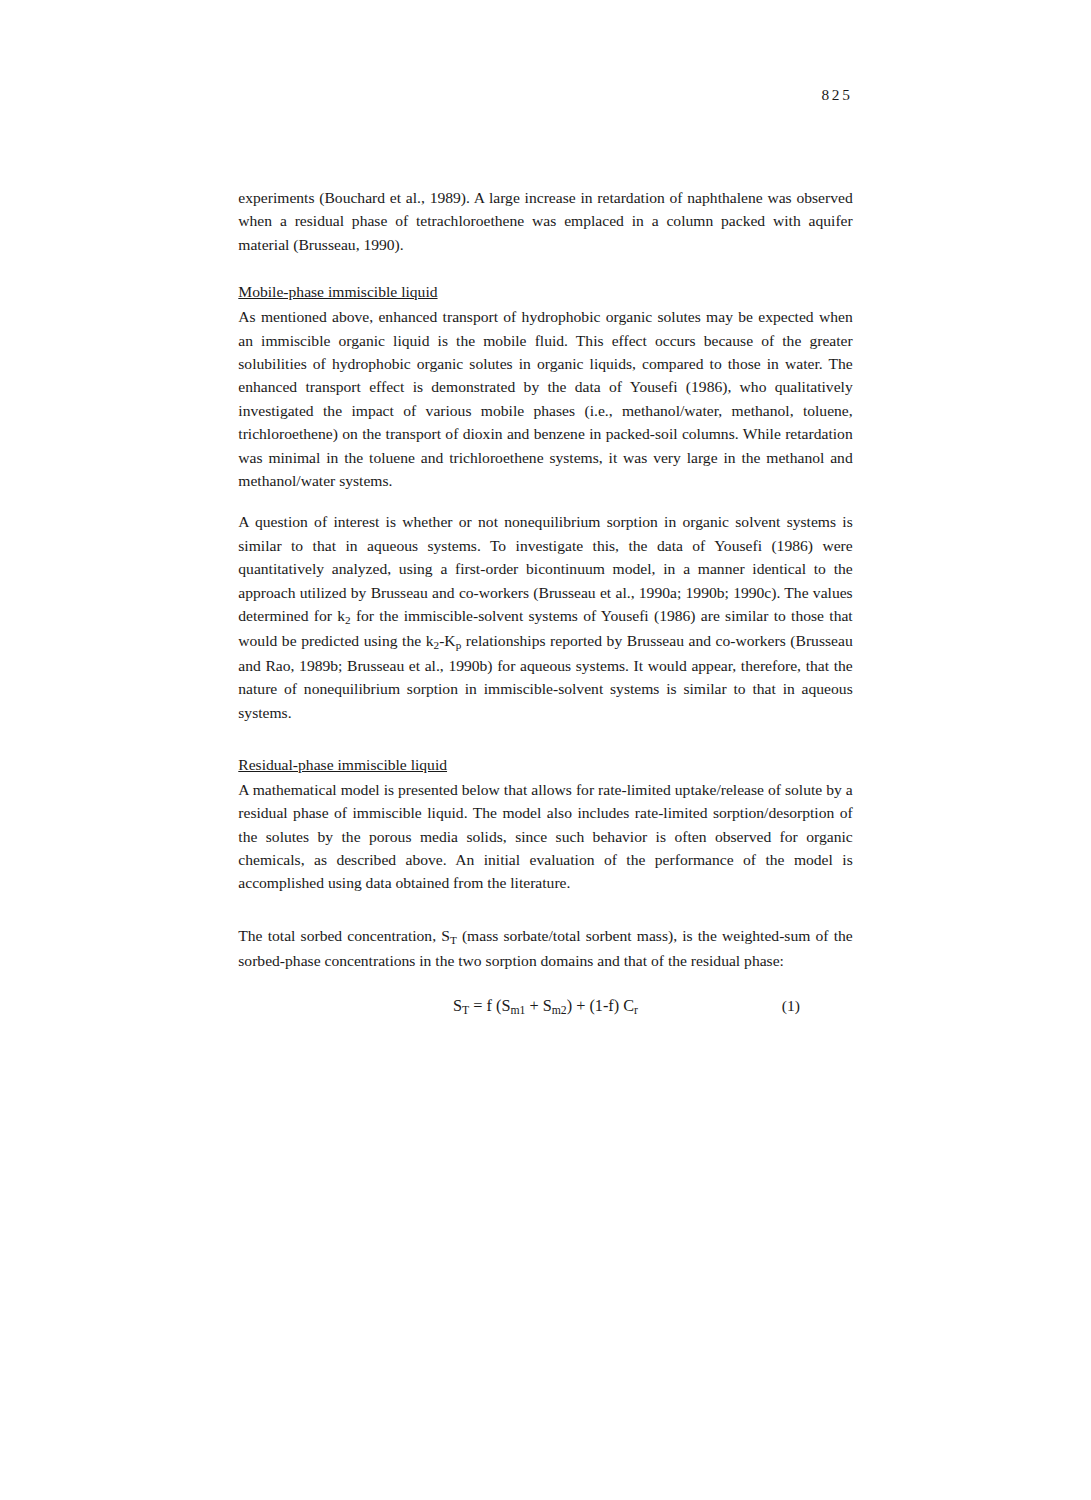825
experiments (Bouchard et al., 1989). A large increase in retardation of naphthalene was observed when a residual phase of tetrachloroethene was emplaced in a column packed with aquifer material (Brusseau, 1990).
Mobile-phase immiscible liquid
As mentioned above, enhanced transport of hydrophobic organic solutes may be expected when an immiscible organic liquid is the mobile fluid. This effect occurs because of the greater solubilities of hydrophobic organic solutes in organic liquids, compared to those in water. The enhanced transport effect is demonstrated by the data of Yousefi (1986), who qualitatively investigated the impact of various mobile phases (i.e., methanol/water, methanol, toluene, trichloroethene) on the transport of dioxin and benzene in packed-soil columns. While retardation was minimal in the toluene and trichloroethene systems, it was very large in the methanol and methanol/water systems.
A question of interest is whether or not nonequilibrium sorption in organic solvent systems is similar to that in aqueous systems. To investigate this, the data of Yousefi (1986) were quantitatively analyzed, using a first-order bicontinuum model, in a manner identical to the approach utilized by Brusseau and co-workers (Brusseau et al., 1990a; 1990b; 1990c). The values determined for k2 for the immiscible-solvent systems of Yousefi (1986) are similar to those that would be predicted using the k2-Kp relationships reported by Brusseau and co-workers (Brusseau and Rao, 1989b; Brusseau et al., 1990b) for aqueous systems. It would appear, therefore, that the nature of nonequilibrium sorption in immiscible-solvent systems is similar to that in aqueous systems.
Residual-phase immiscible liquid
A mathematical model is presented below that allows for rate-limited uptake/release of solute by a residual phase of immiscible liquid. The model also includes rate-limited sorption/desorption of the solutes by the porous media solids, since such behavior is often observed for organic chemicals, as described above. An initial evaluation of the performance of the model is accomplished using data obtained from the literature.
The total sorbed concentration, ST (mass sorbate/total sorbent mass), is the weighted-sum of the sorbed-phase concentrations in the two sorption domains and that of the residual phase:
ST = f (Sm1 + Sm2) + (1-f) Cr (1)